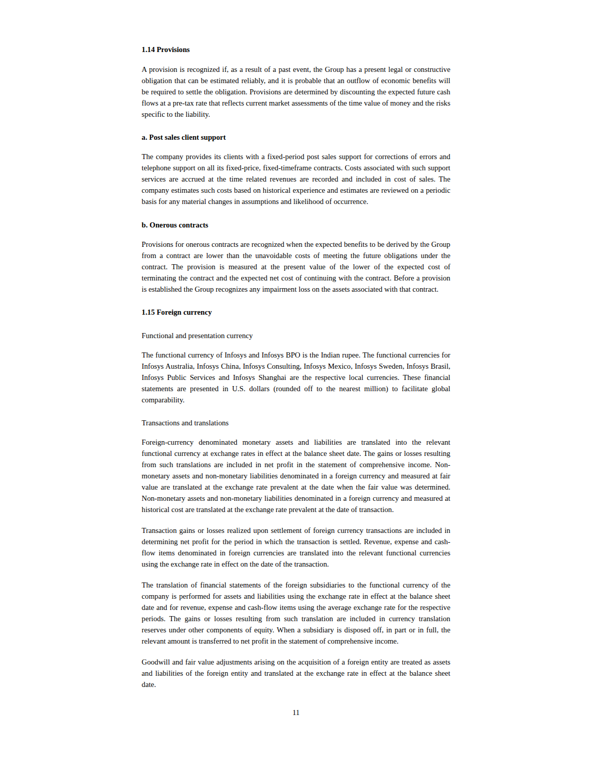1.14 Provisions
A provision is recognized if, as a result of a past event, the Group has a present legal or constructive obligation that can be estimated reliably, and it is probable that an outflow of economic benefits will be required to settle the obligation. Provisions are determined by discounting the expected future cash flows at a pre-tax rate that reflects current market assessments of the time value of money and the risks specific to the liability.
a. Post sales client support
The company provides its clients with a fixed-period post sales support for corrections of errors and telephone support on all its fixed-price, fixed-timeframe contracts. Costs associated with such support services are accrued at the time related revenues are recorded and included in cost of sales. The company estimates such costs based on historical experience and estimates are reviewed on a periodic basis for any material changes in assumptions and likelihood of occurrence.
b. Onerous contracts
Provisions for onerous contracts are recognized when the expected benefits to be derived by the Group from a contract are lower than the unavoidable costs of meeting the future obligations under the contract. The provision is measured at the present value of the lower of the expected cost of terminating the contract and the expected net cost of continuing with the contract. Before a provision is established the Group recognizes any impairment loss on the assets associated with that contract.
1.15 Foreign currency
Functional and presentation currency
The functional currency of Infosys and Infosys BPO is the Indian rupee. The functional currencies for Infosys Australia, Infosys China, Infosys Consulting, Infosys Mexico, Infosys Sweden, Infosys Brasil, Infosys Public Services and Infosys Shanghai are the respective local currencies. These financial statements are presented in U.S. dollars (rounded off to the nearest million) to facilitate global comparability.
Transactions and translations
Foreign-currency denominated monetary assets and liabilities are translated into the relevant functional currency at exchange rates in effect at the balance sheet date. The gains or losses resulting from such translations are included in net profit in the statement of comprehensive income. Non-monetary assets and non-monetary liabilities denominated in a foreign currency and measured at fair value are translated at the exchange rate prevalent at the date when the fair value was determined. Non-monetary assets and non-monetary liabilities denominated in a foreign currency and measured at historical cost are translated at the exchange rate prevalent at the date of transaction.
Transaction gains or losses realized upon settlement of foreign currency transactions are included in determining net profit for the period in which the transaction is settled. Revenue, expense and cash-flow items denominated in foreign currencies are translated into the relevant functional currencies using the exchange rate in effect on the date of the transaction.
The translation of financial statements of the foreign subsidiaries to the functional currency of the company is performed for assets and liabilities using the exchange rate in effect at the balance sheet date and for revenue, expense and cash-flow items using the average exchange rate for the respective periods. The gains or losses resulting from such translation are included in currency translation reserves under other components of equity. When a subsidiary is disposed off, in part or in full, the relevant amount is transferred to net profit in the statement of comprehensive income.
Goodwill and fair value adjustments arising on the acquisition of a foreign entity are treated as assets and liabilities of the foreign entity and translated at the exchange rate in effect at the balance sheet date.
11